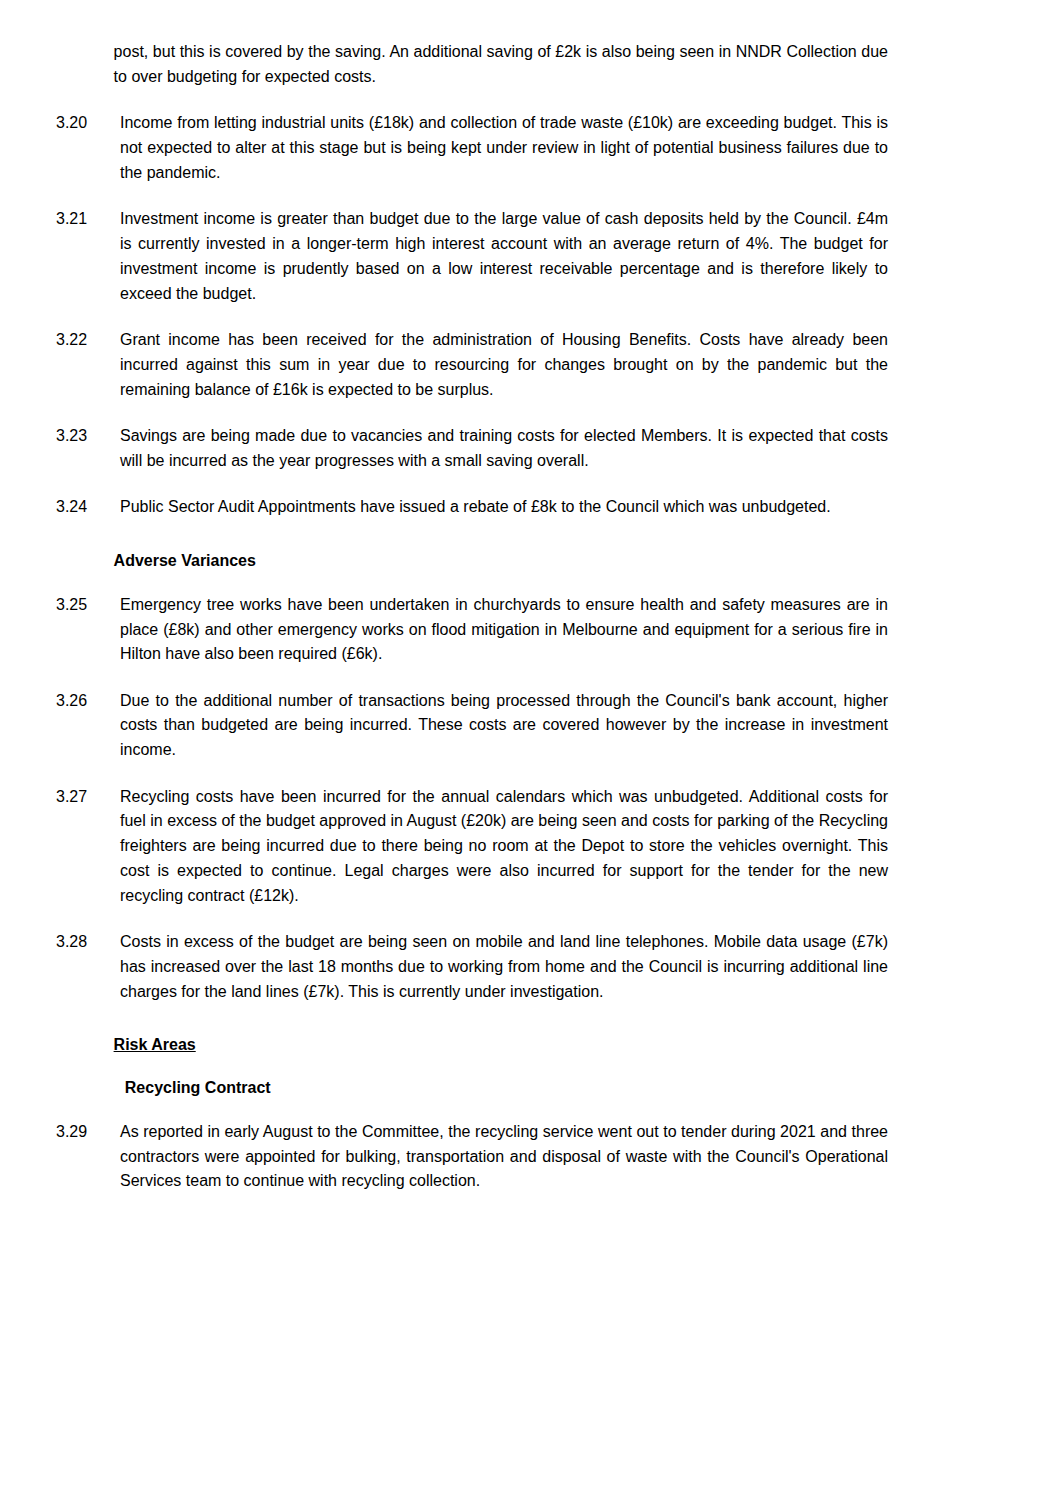post, but this is covered by the saving. An additional saving of £2k is also being seen in NNDR Collection due to over budgeting for expected costs.
3.20
Income from letting industrial units (£18k) and collection of trade waste (£10k) are exceeding budget. This is not expected to alter at this stage but is being kept under review in light of potential business failures due to the pandemic.
3.21
Investment income is greater than budget due to the large value of cash deposits held by the Council. £4m is currently invested in a longer-term high interest account with an average return of 4%. The budget for investment income is prudently based on a low interest receivable percentage and is therefore likely to exceed the budget.
3.22
Grant income has been received for the administration of Housing Benefits. Costs have already been incurred against this sum in year due to resourcing for changes brought on by the pandemic but the remaining balance of £16k is expected to be surplus.
3.23
Savings are being made due to vacancies and training costs for elected Members. It is expected that costs will be incurred as the year progresses with a small saving overall.
3.24
Public Sector Audit Appointments have issued a rebate of £8k to the Council which was unbudgeted.
Adverse Variances
3.25
Emergency tree works have been undertaken in churchyards to ensure health and safety measures are in place (£8k) and other emergency works on flood mitigation in Melbourne and equipment for a serious fire in Hilton have also been required (£6k).
3.26
Due to the additional number of transactions being processed through the Council's bank account, higher costs than budgeted are being incurred. These costs are covered however by the increase in investment income.
3.27
Recycling costs have been incurred for the annual calendars which was unbudgeted. Additional costs for fuel in excess of the budget approved in August (£20k) are being seen and costs for parking of the Recycling freighters are being incurred due to there being no room at the Depot to store the vehicles overnight. This cost is expected to continue. Legal charges were also incurred for support for the tender for the new recycling contract (£12k).
3.28
Costs in excess of the budget are being seen on mobile and land line telephones. Mobile data usage (£7k) has increased over the last 18 months due to working from home and the Council is incurring additional line charges for the land lines (£7k). This is currently under investigation.
Risk Areas
Recycling Contract
3.29
As reported in early August to the Committee, the recycling service went out to tender during 2021 and three contractors were appointed for bulking, transportation and disposal of waste with the Council's Operational Services team to continue with recycling collection.